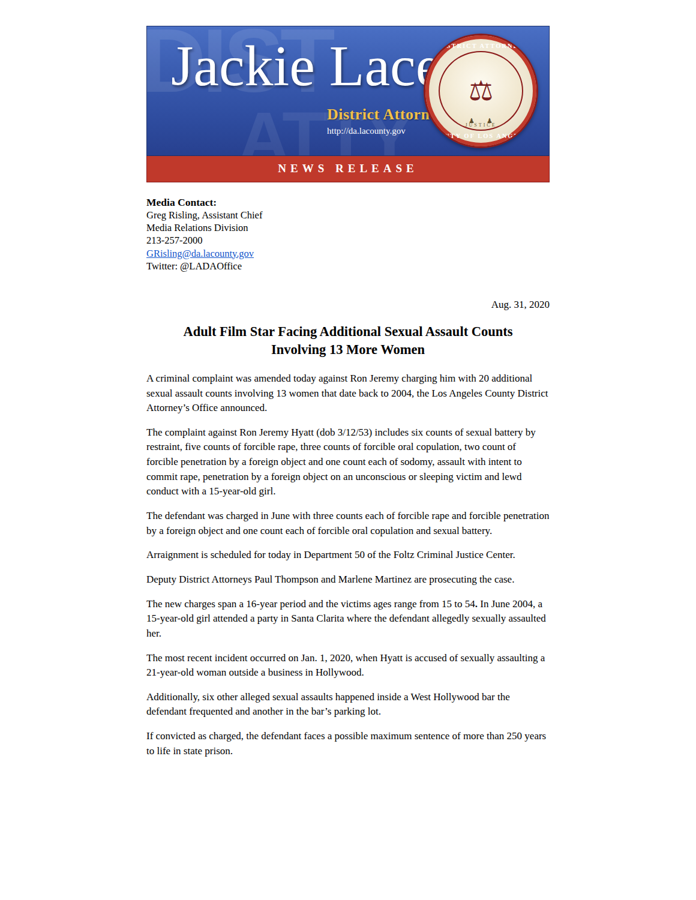DIST
ATTY
Jackie Lacey
District Attorney
http://da.lacounty.gov
DISTRICT ATTORNEY
⚖
♟ ♟
JUSTICE
COUNTY OF LOS ANGELES
NEWS RELEASE
Media Contact:
Greg Risling, Assistant Chief
Media Relations Division
213-257-2000
GRisling@da.lacounty.gov
Twitter: @LADAOffice
Aug. 31, 2020
Adult Film Star Facing Additional Sexual Assault Counts
Involving 13 More Women
A criminal complaint was amended today against Ron Jeremy charging him with 20 additional sexual assault counts involving 13 women that date back to 2004, the Los Angeles County District Attorney’s Office announced.
The complaint against Ron Jeremy Hyatt (dob 3/12/53) includes six counts of sexual battery by restraint, five counts of forcible rape, three counts of forcible oral copulation, two count of forcible penetration by a foreign object and one count each of sodomy, assault with intent to commit rape, penetration by a foreign object on an unconscious or sleeping victim and lewd conduct with a 15-year-old girl.
The defendant was charged in June with three counts each of forcible rape and forcible penetration by a foreign object and one count each of forcible oral copulation and sexual battery.
Arraignment is scheduled for today in Department 50 of the Foltz Criminal Justice Center.
Deputy District Attorneys Paul Thompson and Marlene Martinez are prosecuting the case.
The new charges span a 16-year period and the victims ages range from 15 to 54. In June 2004, a 15-year-old girl attended a party in Santa Clarita where the defendant allegedly sexually assaulted her.
The most recent incident occurred on Jan. 1, 2020, when Hyatt is accused of sexually assaulting a 21-year-old woman outside a business in Hollywood.
Additionally, six other alleged sexual assaults happened inside a West Hollywood bar the defendant frequented and another in the bar’s parking lot.
If convicted as charged, the defendant faces a possible maximum sentence of more than 250 years to life in state prison.